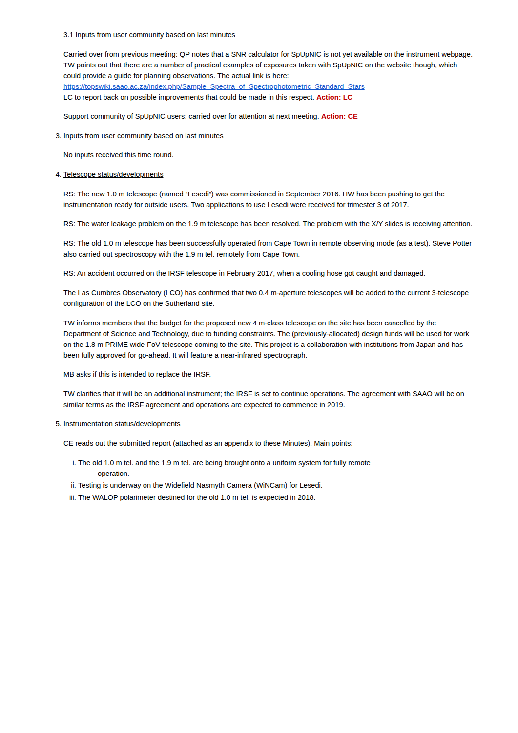3.1 Inputs from user community based on last minutes
Carried over from previous meeting: QP notes that a SNR calculator for SpUpNIC is not yet available on the instrument webpage. TW points out that there are a number of practical examples of exposures taken with SpUpNIC on the website though, which could provide a guide for planning observations. The actual link is here:
https://topswiki.saao.ac.za/index.php/Sample_Spectra_of_Spectrophotometric_Standard_Stars
LC to report back on possible improvements that could be made in this respect. Action: LC
Support community of SpUpNIC users: carried over for attention at next meeting. Action: CE
Inputs from user community based on last minutes
No inputs received this time round.
Telescope status/developments
RS: The new 1.0 m telescope (named “Lesedi”) was commissioned in September 2016. HW has been pushing to get the instrumentation ready for outside users. Two applications to use Lesedi were received for trimester 3 of 2017.
RS: The water leakage problem on the 1.9 m telescope has been resolved. The problem with the X/Y slides is receiving attention.
RS: The old 1.0 m telescope has been successfully operated from Cape Town in remote observing mode (as a test). Steve Potter also carried out spectroscopy with the 1.9 m tel. remotely from Cape Town.
RS: An accident occurred on the IRSF telescope in February 2017, when a cooling hose got caught and damaged.
The Las Cumbres Observatory (LCO) has confirmed that two 0.4 m-aperture telescopes will be added to the current 3-telescope configuration of the LCO on the Sutherland site.
TW informs members that the budget for the proposed new 4 m-class telescope on the site has been cancelled by the Department of Science and Technology, due to funding constraints. The (previously-allocated) design funds will be used for work on the 1.8 m PRIME wide-FoV telescope coming to the site. This project is a collaboration with institutions from Japan and has been fully approved for go-ahead. It will feature a near-infrared spectrograph.
MB asks if this is intended to replace the IRSF.
TW clarifies that it will be an additional instrument; the IRSF is set to continue operations. The agreement with SAAO will be on similar terms as the IRSF agreement and operations are expected to commence in 2019.
Instrumentation status/developments
CE reads out the submitted report (attached as an appendix to these Minutes). Main points:
The old 1.0 m tel. and the 1.9 m tel. are being brought onto a uniform system for fully remote
operation.
Testing is underway on the Widefield Nasmyth Camera (WiNCam) for Lesedi.
The WALOP polarimeter destined for the old 1.0 m tel. is expected in 2018.